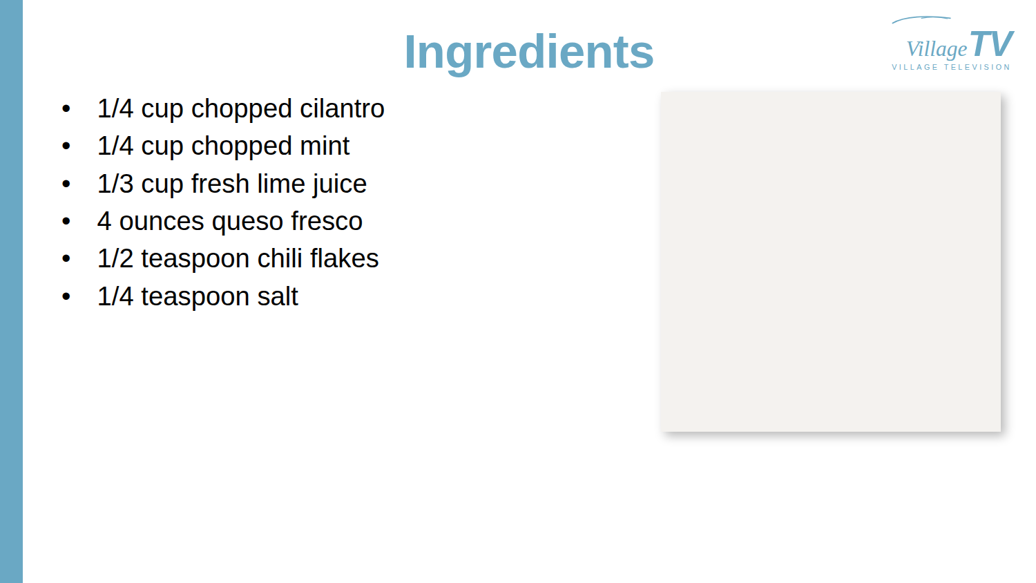Village TV
VILLAGE TELEVISION
Ingredients
1/4 cup chopped cilantro
1/4 cup chopped mint
1/3 cup fresh lime juice
4 ounces queso fresco
1/2 teaspoon chili flakes
1/4 teaspoon salt